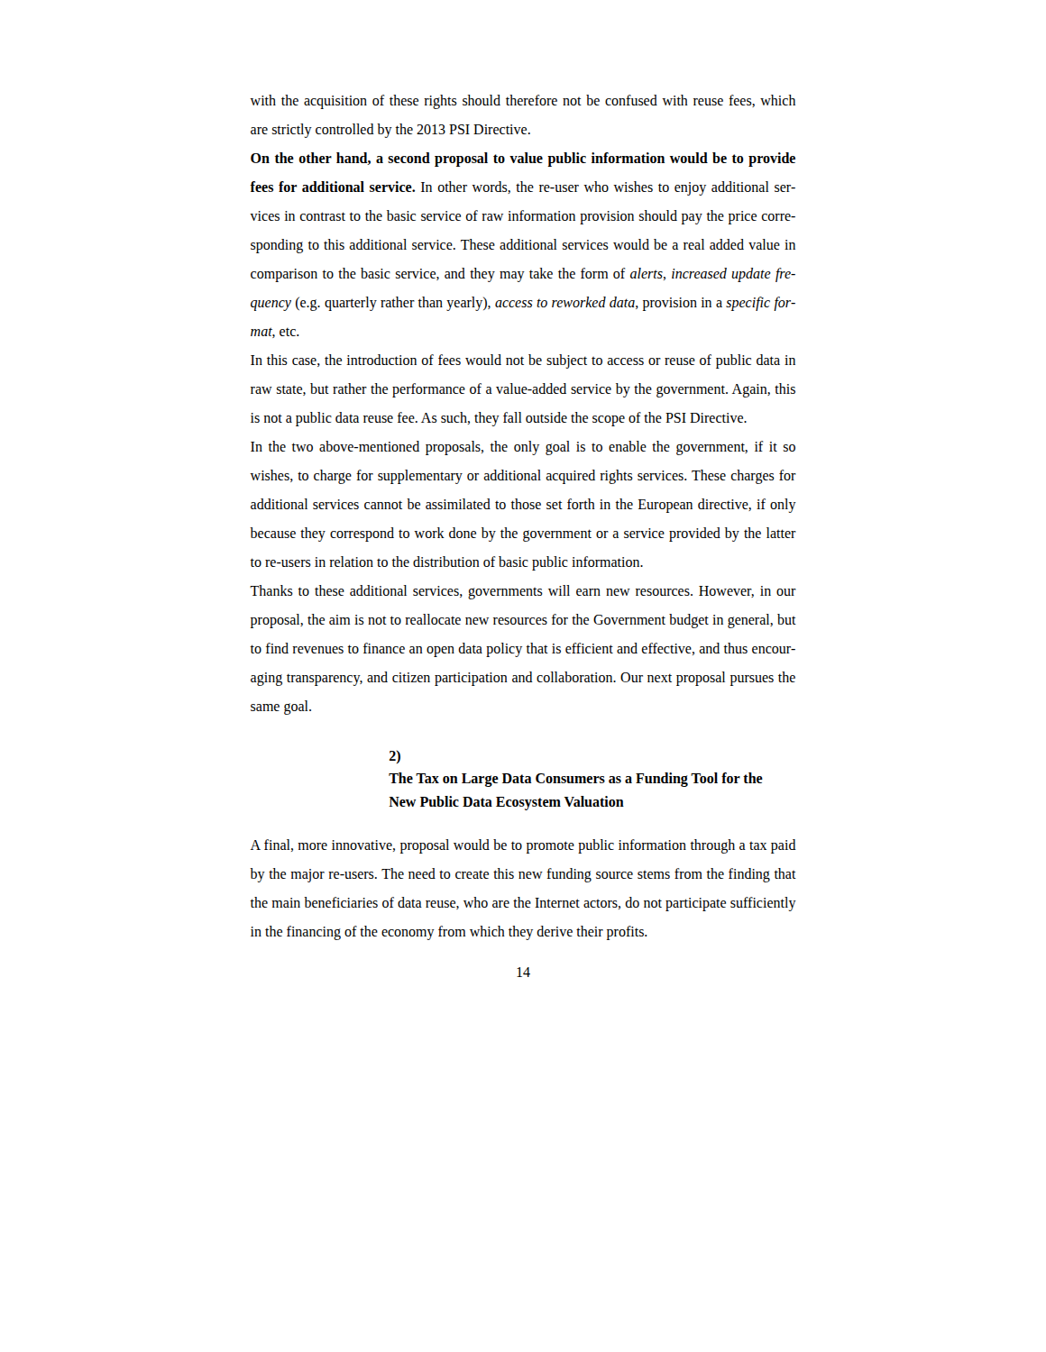with the acquisition of these rights should therefore not be confused with reuse fees, which are strictly controlled by the 2013 PSI Directive.
On the other hand, a second proposal to value public information would be to provide fees for additional service. In other words, the re-user who wishes to enjoy additional services in contrast to the basic service of raw information provision should pay the price corresponding to this additional service. These additional services would be a real added value in comparison to the basic service, and they may take the form of alerts, increased update frequency (e.g. quarterly rather than yearly), access to reworked data, provision in a specific format, etc.
In this case, the introduction of fees would not be subject to access or reuse of public data in raw state, but rather the performance of a value-added service by the government. Again, this is not a public data reuse fee. As such, they fall outside the scope of the PSI Directive.
In the two above-mentioned proposals, the only goal is to enable the government, if it so wishes, to charge for supplementary or additional acquired rights services. These charges for additional services cannot be assimilated to those set forth in the European directive, if only because they correspond to work done by the government or a service provided by the latter to re-users in relation to the distribution of basic public information.
Thanks to these additional services, governments will earn new resources. However, in our proposal, the aim is not to reallocate new resources for the Government budget in general, but to find revenues to finance an open data policy that is efficient and effective, and thus encouraging transparency, and citizen participation and collaboration. Our next proposal pursues the same goal.
2) The Tax on Large Data Consumers as a Funding Tool for the New Public Data Ecosystem Valuation
A final, more innovative, proposal would be to promote public information through a tax paid by the major re-users. The need to create this new funding source stems from the finding that the main beneficiaries of data reuse, who are the Internet actors, do not participate sufficiently in the financing of the economy from which they derive their profits.
14